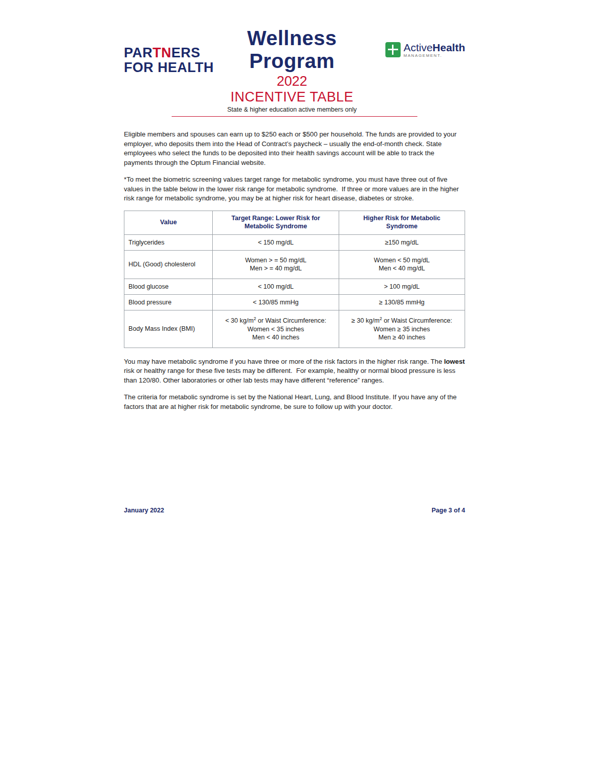PARTNERS
FOR HEALTH
Wellness Program
2022
INCENTIVE TABLE
State & higher education active members only
ActiveHealth
MANAGEMENT.
Eligible members and spouses can earn up to $250 each or $500 per household. The funds are provided to your employer, who deposits them into the Head of Contract’s paycheck – usually the end-of-month check. State employees who select the funds to be deposited into their health savings account will be able to track the payments through the Optum Financial website.
*To meet the biometric screening values target range for metabolic syndrome, you must have three out of five values in the table below in the lower risk range for metabolic syndrome. If three or more values are in the higher risk range for metabolic syndrome, you may be at higher risk for heart disease, diabetes or stroke.
| Value | Target Range: Lower Risk for Metabolic Syndrome | Higher Risk for Metabolic Syndrome |
| --- | --- | --- |
| Triglycerides | < 150 mg/dL | ≥150 mg/dL |
| HDL (Good) cholesterol | Women > = 50 mg/dL Men > = 40 mg/dL | Women < 50 mg/dL Men < 40 mg/dL |
| Blood glucose | < 100 mg/dL | > 100 mg/dL |
| Blood pressure | < 130/85 mmHg | ≥ 130/85 mmHg |
| Body Mass Index (BMI) | < 30 kg/m 2 or Waist Circumference: Women < 35 inches Men < 40 inches | ≥ 30 kg/m 2 or Waist Circumference: Women ≥ 35 inches Men ≥ 40 inches |
You may have metabolic syndrome if you have three or more of the risk factors in the higher risk range. The lowest risk or healthy range for these five tests may be different. For example, healthy or normal blood pressure is less than 120/80. Other laboratories or other lab tests may have different “reference” ranges.
The criteria for metabolic syndrome is set by the National Heart, Lung, and Blood Institute. If you have any of the factors that are at higher risk for metabolic syndrome, be sure to follow up with your doctor.
January 2022
Page 3 of 4